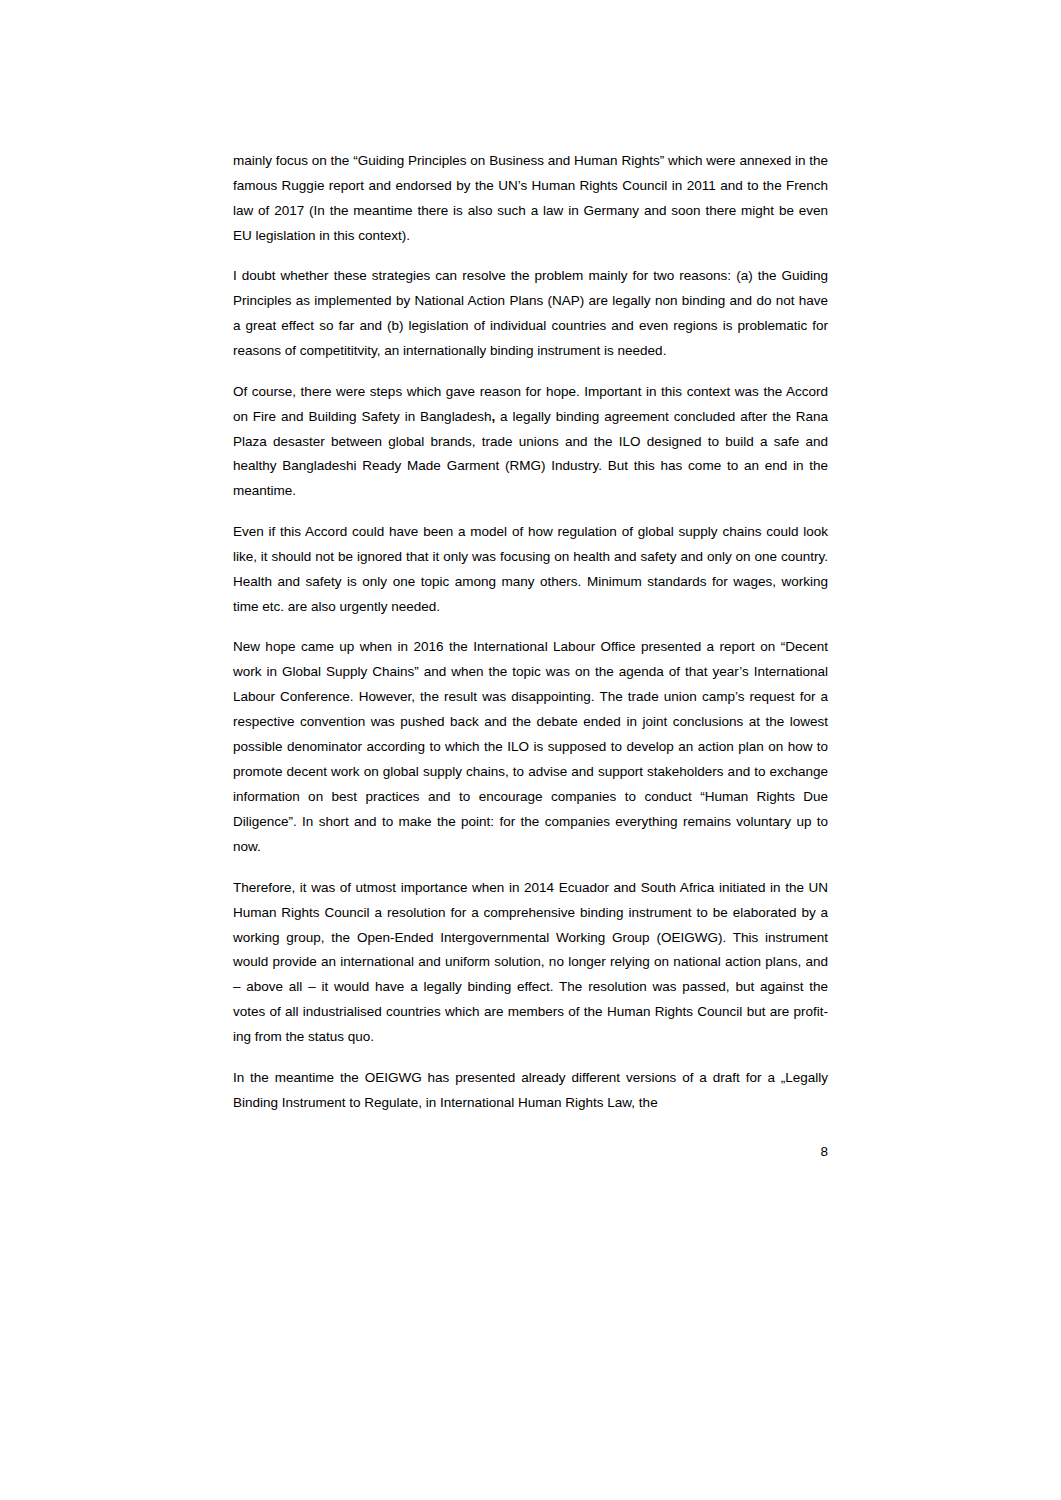mainly focus on the “Guiding Principles on Business and Human Rights” which were annexed in the famous Ruggie report and endorsed by the UN’s Human Rights Council in 2011 and to the French law of 2017 (In the meantime there is also such a law in Germany and soon there might be even EU legislation in this context).
I doubt whether these strategies can resolve the problem mainly for two reasons: (a) the Guiding Principles as implemented by National Action Plans (NAP) are legally non binding and do not have a great effect so far and (b) legislation of individual countries and even regions is problematic for reasons of competititvity, an internationally binding instrument is needed.
Of course, there were steps which gave reason for hope. Important in this context was the Accord on Fire and Building Safety in Bangladesh, a legally binding agreement concluded after the Rana Plaza desaster between global brands, trade unions and the ILO designed to build a safe and healthy Bangladeshi Ready Made Garment (RMG) Industry. But this has come to an end in the meantime.
Even if this Accord could have been a model of how regulation of global supply chains could look like, it should not be ignored that it only was focusing on health and safety and only on one country. Health and safety is only one topic among many others. Minimum standards for wages, working time etc. are also urgently needed.
New hope came up when in 2016 the International Labour Office presented a report on “Decent work in Global Supply Chains” and when the topic was on the agenda of that year’s International Labour Conference. However, the result was disappointing. The trade union camp’s request for a respective convention was pushed back and the debate ended in joint conclusions at the lowest possible denominator according to which the ILO is supposed to develop an action plan on how to promote decent work on global supply chains, to advise and support stakeholders and to exchange information on best practices and to encourage companies to conduct “Human Rights Due Diligence”. In short and to make the point: for the companies everything remains voluntary up to now.
Therefore, it was of utmost importance when in 2014 Ecuador and South Africa initiated in the UN Human Rights Council a resolution for a comprehensive binding instrument to be elaborated by a working group, the Open-Ended Intergovernmental Working Group (OEIGWG). This instrument would provide an international and uniform solution, no longer relying on national action plans, and – above all – it would have a legally binding effect. The resolution was passed, but against the votes of all industrialised countries which are members of the Human Rights Council but are profiting from the status quo.
In the meantime the OEIGWG has presented already different versions of a draft for a „Legally Binding Instrument to Regulate, in International Human Rights Law, the
8